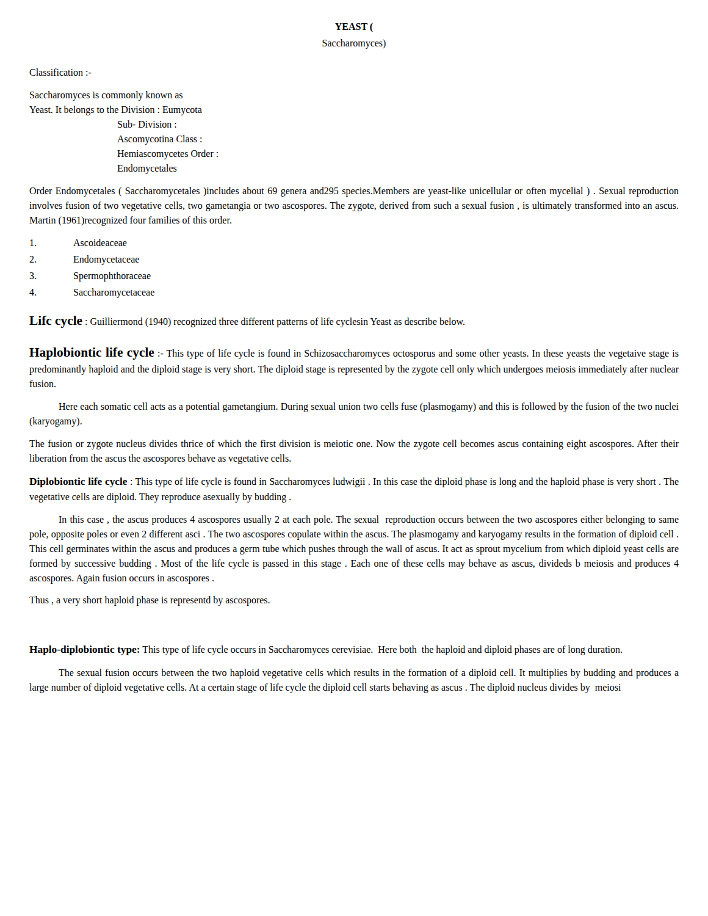YEAST (
Saccharomyces)
Classification :-
Saccharomyces is commonly known as
Yeast. It belongs to the Division : Eumycota
Sub- Division :
Ascomycotina Class :
Hemiascomycetes Order :
Endomycetales
Order Endomycetales ( Saccharomycetales )includes about 69 genera and295 species.Members are yeast-like unicellular or often mycelial ) . Sexual reproduction involves fusion of two vegetative cells, two gametangia or two ascospores. The zygote, derived from such a sexual fusion , is ultimately transformed into an ascus. Martin (1961)recognized four families of this order.
1. Ascoideaceae
2. Endomycetaceae
3. Spermophthoraceae
4. Saccharomycetaceae
Lifc cycle
: Guilliermond (1940) recognized three different patterns of life cyclesin Yeast as describe below.
Haplobiontic life cycle
:- This type of life cycle is found in Schizosaccharomyces octosporus and some other yeasts. In these yeasts the vegetaive stage is predominantly haploid and the diploid stage is very short. The diploid stage is represented by the zygote cell only which undergoes meiosis immediately after nuclear fusion.
Here each somatic cell acts as a potential gametangium. During sexual union two cells fuse (plasmogamy) and this is followed by the fusion of the two nuclei (karyogamy).
The fusion or zygote nucleus divides thrice of which the first division is meiotic one. Now the zygote cell becomes ascus containing eight ascospores. After their liberation from the ascus the ascospores behave as vegetative cells.
Diplobiontic life cycle
: This type of life cycle is found in Saccharomyces ludwigii . In this case the diploid phase is long and the haploid phase is very short . The vegetative cells are diploid. They reproduce asexually by budding .
In this case , the ascus produces 4 ascospores usually 2 at each pole. The sexual reproduction occurs between the two ascospores either belonging to same pole, opposite poles or even 2 different asci . The two ascospores copulate within the ascus. The plasmogamy and karyogamy results in the formation of diploid cell . This cell germinates within the ascus and produces a germ tube which pushes through the wall of ascus. It act as sprout mycelium from which diploid yeast cells are formed by successive budding . Most of the life cycle is passed in this stage . Each one of these cells may behave as ascus, divideds b meiosis and produces 4 ascospores. Again fusion occurs in ascospores .
Thus , a very short haploid phase is representd by ascospores.
Haplo-diplobiontic type:
This type of life cycle occurs in Saccharomyces cerevisiae. Here both the haploid and diploid phases are of long duration.
The sexual fusion occurs between the two haploid vegetative cells which results in the formation of a diploid cell. It multiplies by budding and produces a large number of diploid vegetative cells. At a certain stage of life cycle the diploid cell starts behaving as ascus . The diploid nucleus divides by meiosi